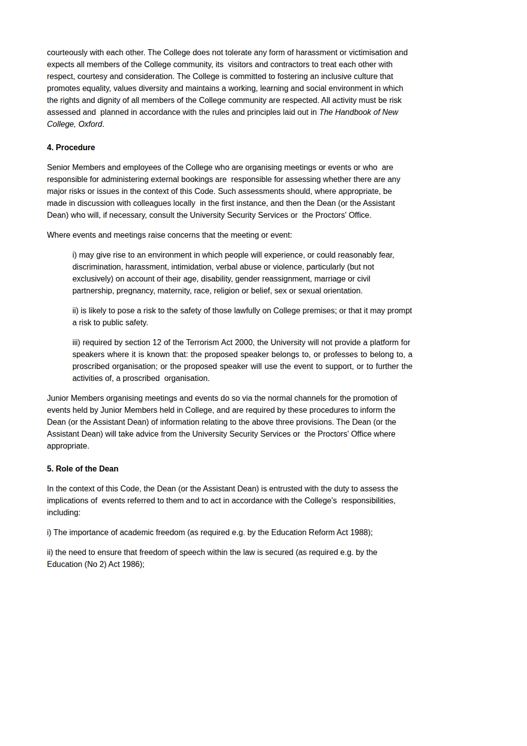courteously with each other. The College does not tolerate any form of harassment or victimisation and expects all members of the College community, its visitors and contractors to treat each other with respect, courtesy and consideration. The College is committed to fostering an inclusive culture that promotes equality, values diversity and maintains a working, learning and social environment in which the rights and dignity of all members of the College community are respected. All activity must be risk assessed and planned in accordance with the rules and principles laid out in The Handbook of New College, Oxford.
4. Procedure
Senior Members and employees of the College who are organising meetings or events or who are responsible for administering external bookings are responsible for assessing whether there are any major risks or issues in the context of this Code. Such assessments should, where appropriate, be made in discussion with colleagues locally in the first instance, and then the Dean (or the Assistant Dean) who will, if necessary, consult the University Security Services or the Proctors' Office.
Where events and meetings raise concerns that the meeting or event:
i) may give rise to an environment in which people will experience, or could reasonably fear, discrimination, harassment, intimidation, verbal abuse or violence, particularly (but not exclusively) on account of their age, disability, gender reassignment, marriage or civil partnership, pregnancy, maternity, race, religion or belief, sex or sexual orientation.
ii) is likely to pose a risk to the safety of those lawfully on College premises; or that it may prompt a risk to public safety.
iii) required by section 12 of the Terrorism Act 2000, the University will not provide a platform for speakers where it is known that: the proposed speaker belongs to, or professes to belong to, a proscribed organisation; or the proposed speaker will use the event to support, or to further the activities of, a proscribed organisation.
Junior Members organising meetings and events do so via the normal channels for the promotion of events held by Junior Members held in College, and are required by these procedures to inform the Dean (or the Assistant Dean) of information relating to the above three provisions. The Dean (or the Assistant Dean) will take advice from the University Security Services or the Proctors' Office where appropriate.
5. Role of the Dean
In the context of this Code, the Dean (or the Assistant Dean) is entrusted with the duty to assess the implications of events referred to them and to act in accordance with the College's responsibilities, including:
i) The importance of academic freedom (as required e.g. by the Education Reform Act 1988);
ii) the need to ensure that freedom of speech within the law is secured (as required e.g. by the Education (No 2) Act 1986);